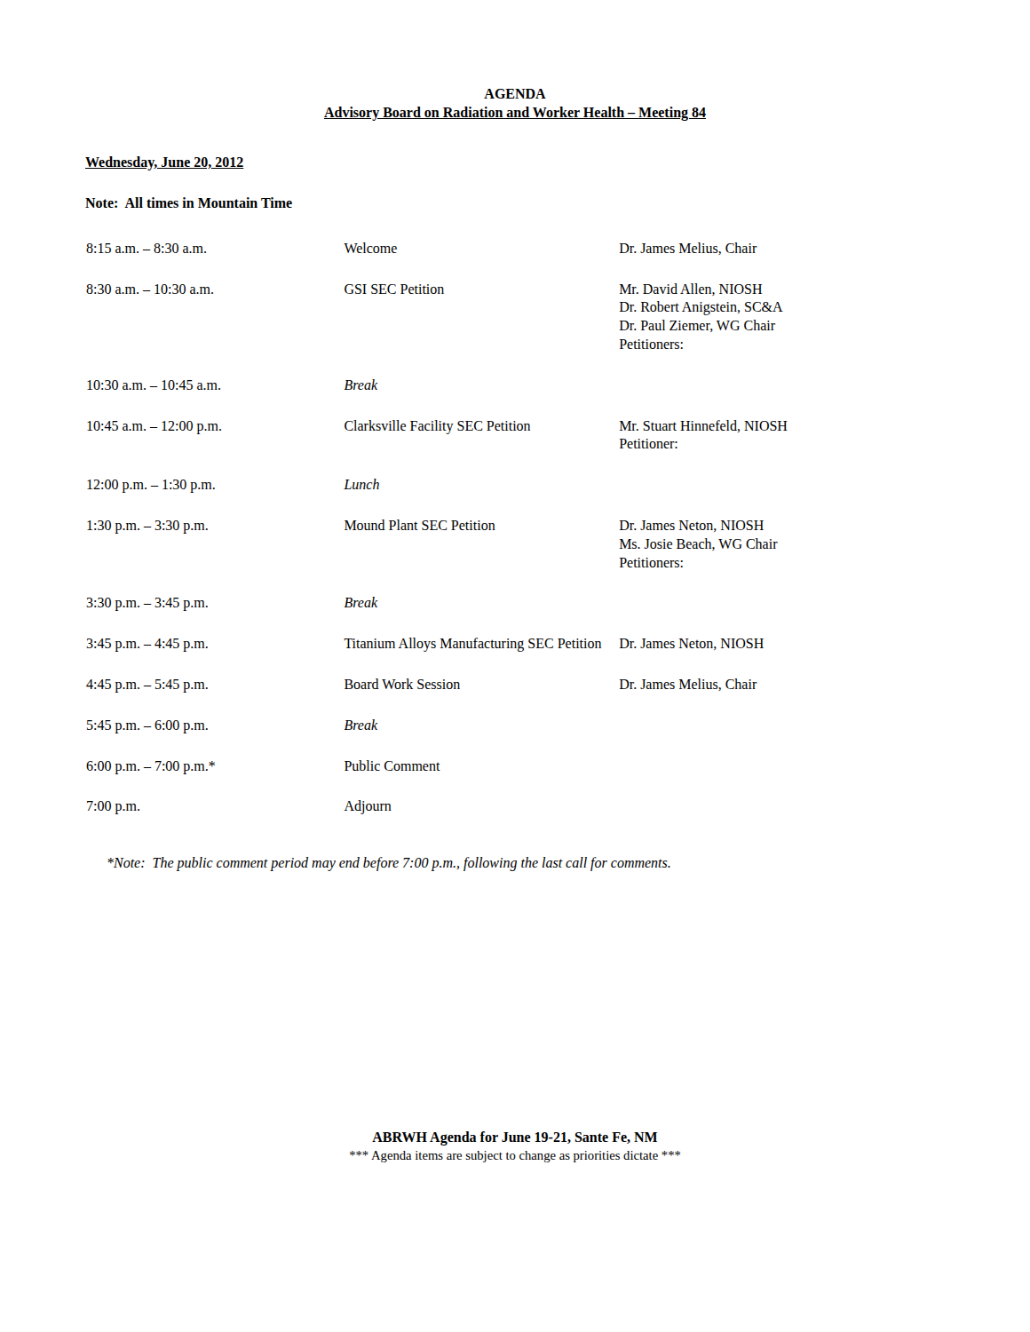AGENDA Advisory Board on Radiation and Worker Health – Meeting 84
Wednesday, June 20, 2012
Note: All times in Mountain Time
| 8:15 a.m. – 8:30 a.m. | Welcome | Dr. James Melius, Chair |
| 8:30 a.m. – 10:30 a.m. | GSI SEC Petition | Mr. David Allen, NIOSH Dr. Robert Anigstein, SC&A Dr. Paul Ziemer, WG Chair Petitioners: |
| 10:30 a.m. – 10:45 a.m. | Break | |
| 10:45 a.m. – 12:00 p.m. | Clarksville Facility SEC Petition | Mr. Stuart Hinnefeld, NIOSH Petitioner: |
| 12:00 p.m. – 1:30 p.m. | Lunch | |
| 1:30 p.m. – 3:30 p.m. | Mound Plant SEC Petition | Dr. James Neton, NIOSH Ms. Josie Beach, WG Chair Petitioners: |
| 3:30 p.m. – 3:45 p.m. | Break | |
| 3:45 p.m. – 4:45 p.m. | Titanium Alloys Manufacturing SEC Petition | Dr. James Neton, NIOSH |
| 4:45 p.m. – 5:45 p.m. | Board Work Session | Dr. James Melius, Chair |
| 5:45 p.m. – 6:00 p.m. | Break | |
| 6:00 p.m. – 7:00 p.m.* | Public Comment | |
| 7:00 p.m. | Adjourn | |
*Note: The public comment period may end before 7:00 p.m., following the last call for comments.
ABRWH Agenda for June 19-21, Sante Fe, NM *** Agenda items are subject to change as priorities dictate ***